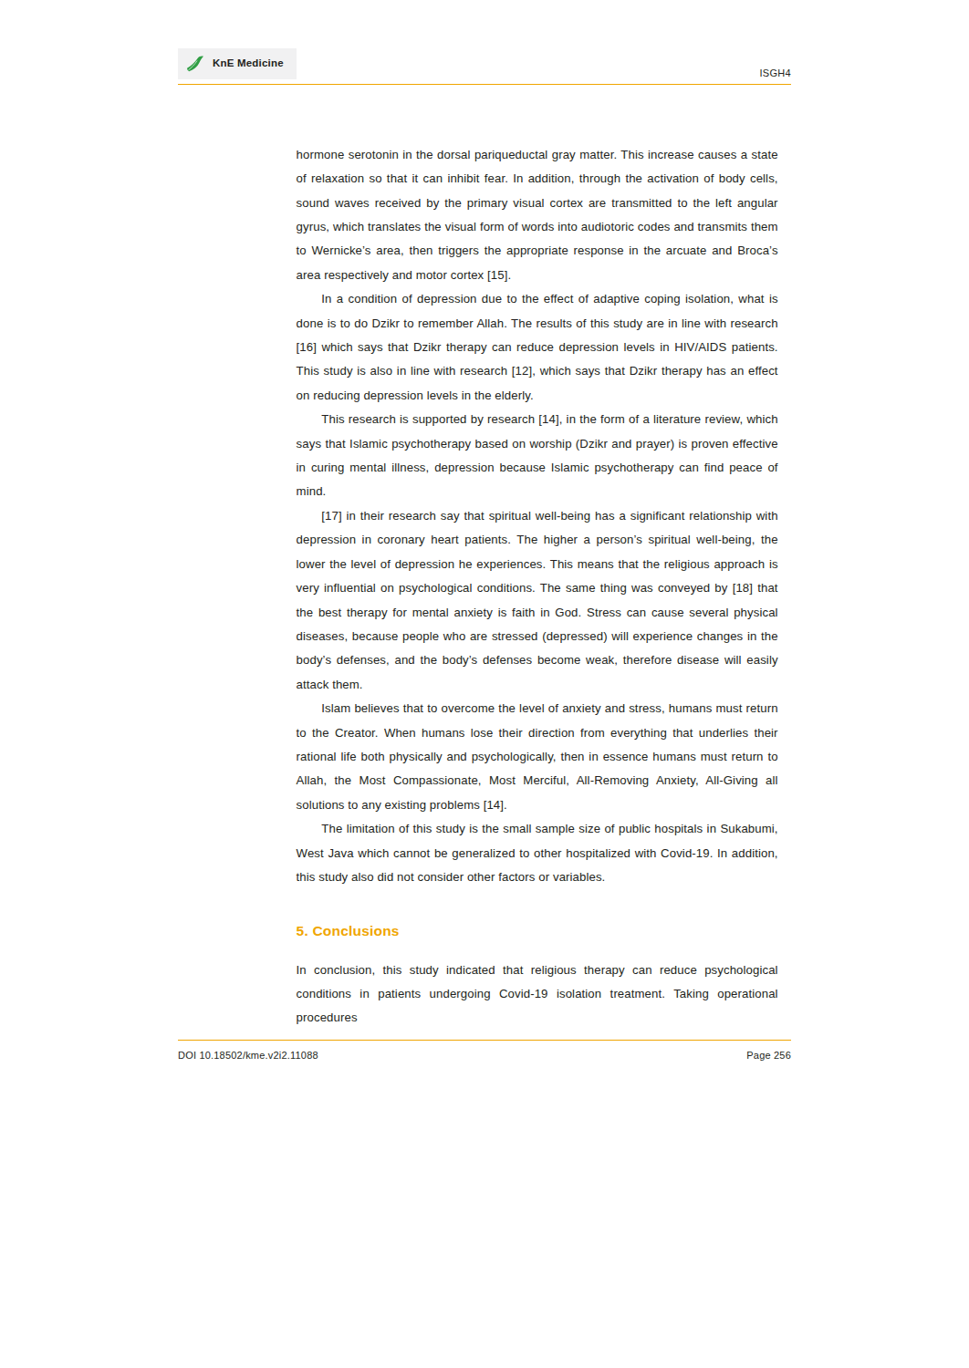KnE Medicine
ISGH4
hormone serotonin in the dorsal pariqueductal gray matter. This increase causes a state of relaxation so that it can inhibit fear. In addition, through the activation of body cells, sound waves received by the primary visual cortex are transmitted to the left angular gyrus, which translates the visual form of words into audiotoric codes and transmits them to Wernicke’s area, then triggers the appropriate response in the arcuate and Broca’s area respectively and motor cortex [15].
In a condition of depression due to the effect of adaptive coping isolation, what is done is to do Dzikr to remember Allah. The results of this study are in line with research [16] which says that Dzikr therapy can reduce depression levels in HIV/AIDS patients. This study is also in line with research [12], which says that Dzikr therapy has an effect on reducing depression levels in the elderly.
This research is supported by research [14], in the form of a literature review, which says that Islamic psychotherapy based on worship (Dzikr and prayer) is proven effective in curing mental illness, depression because Islamic psychotherapy can find peace of mind.
[17] in their research say that spiritual well-being has a significant relationship with depression in coronary heart patients. The higher a person’s spiritual well-being, the lower the level of depression he experiences. This means that the religious approach is very influential on psychological conditions. The same thing was conveyed by [18] that the best therapy for mental anxiety is faith in God. Stress can cause several physical diseases, because people who are stressed (depressed) will experience changes in the body’s defenses, and the body’s defenses become weak, therefore disease will easily attack them.
Islam believes that to overcome the level of anxiety and stress, humans must return to the Creator. When humans lose their direction from everything that underlies their rational life both physically and psychologically, then in essence humans must return to Allah, the Most Compassionate, Most Merciful, All-Removing Anxiety, All-Giving all solutions to any existing problems [14].
The limitation of this study is the small sample size of public hospitals in Sukabumi, West Java which cannot be generalized to other hospitalized with Covid-19. In addition, this study also did not consider other factors or variables.
5. Conclusions
In conclusion, this study indicated that religious therapy can reduce psychological conditions in patients undergoing Covid-19 isolation treatment. Taking operational procedures
DOI 10.18502/kme.v2i2.11088 Page 256